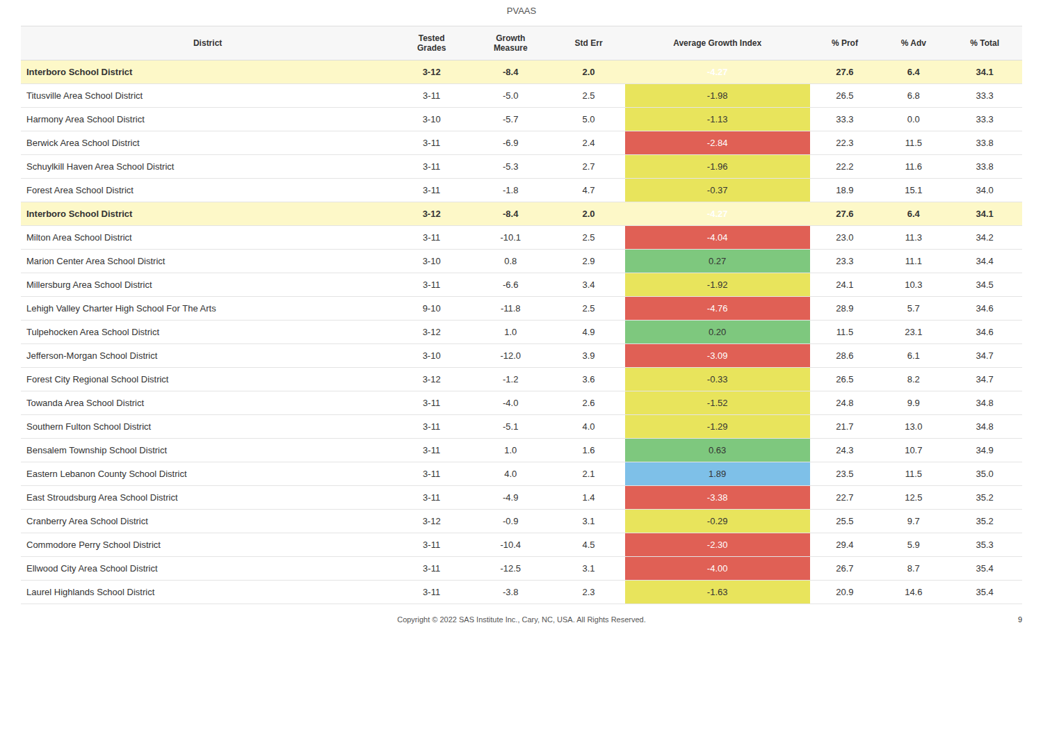PVAAS
| District | Tested Grades | Growth Measure | Std Err | Average Growth Index | % Prof | % Adv | % Total |
| --- | --- | --- | --- | --- | --- | --- | --- |
| Interboro School District | 3-12 | -8.4 | 2.0 | -4.27 | 27.6 | 6.4 | 34.1 |
| Titusville Area School District | 3-11 | -5.0 | 2.5 | -1.98 | 26.5 | 6.8 | 33.3 |
| Harmony Area School District | 3-10 | -5.7 | 5.0 | -1.13 | 33.3 | 0.0 | 33.3 |
| Berwick Area School District | 3-11 | -6.9 | 2.4 | -2.84 | 22.3 | 11.5 | 33.8 |
| Schuylkill Haven Area School District | 3-11 | -5.3 | 2.7 | -1.96 | 22.2 | 11.6 | 33.8 |
| Forest Area School District | 3-11 | -1.8 | 4.7 | -0.37 | 18.9 | 15.1 | 34.0 |
| Interboro School District | 3-12 | -8.4 | 2.0 | -4.27 | 27.6 | 6.4 | 34.1 |
| Milton Area School District | 3-11 | -10.1 | 2.5 | -4.04 | 23.0 | 11.3 | 34.2 |
| Marion Center Area School District | 3-10 | 0.8 | 2.9 | 0.27 | 23.3 | 11.1 | 34.4 |
| Millersburg Area School District | 3-11 | -6.6 | 3.4 | -1.92 | 24.1 | 10.3 | 34.5 |
| Lehigh Valley Charter High School For The Arts | 9-10 | -11.8 | 2.5 | -4.76 | 28.9 | 5.7 | 34.6 |
| Tulpehocken Area School District | 3-12 | 1.0 | 4.9 | 0.20 | 11.5 | 23.1 | 34.6 |
| Jefferson-Morgan School District | 3-10 | -12.0 | 3.9 | -3.09 | 28.6 | 6.1 | 34.7 |
| Forest City Regional School District | 3-12 | -1.2 | 3.6 | -0.33 | 26.5 | 8.2 | 34.7 |
| Towanda Area School District | 3-11 | -4.0 | 2.6 | -1.52 | 24.8 | 9.9 | 34.8 |
| Southern Fulton School District | 3-11 | -5.1 | 4.0 | -1.29 | 21.7 | 13.0 | 34.8 |
| Bensalem Township School District | 3-11 | 1.0 | 1.6 | 0.63 | 24.3 | 10.7 | 34.9 |
| Eastern Lebanon County School District | 3-11 | 4.0 | 2.1 | 1.89 | 23.5 | 11.5 | 35.0 |
| East Stroudsburg Area School District | 3-11 | -4.9 | 1.4 | -3.38 | 22.7 | 12.5 | 35.2 |
| Cranberry Area School District | 3-12 | -0.9 | 3.1 | -0.29 | 25.5 | 9.7 | 35.2 |
| Commodore Perry School District | 3-11 | -10.4 | 4.5 | -2.30 | 29.4 | 5.9 | 35.3 |
| Ellwood City Area School District | 3-11 | -12.5 | 3.1 | -4.00 | 26.7 | 8.7 | 35.4 |
| Laurel Highlands School District | 3-11 | -3.8 | 2.3 | -1.63 | 20.9 | 14.6 | 35.4 |
Copyright © 2022 SAS Institute Inc., Cary, NC, USA. All Rights Reserved. 9